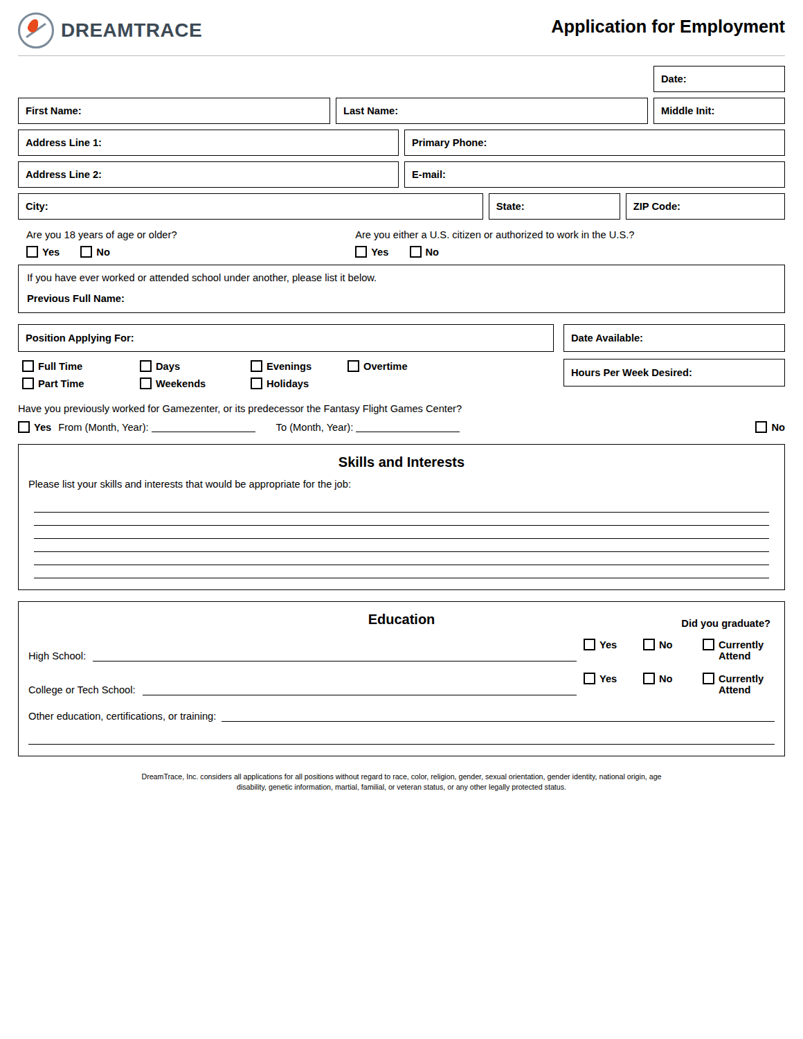DREAMTRACE
Application for Employment
Date:
First Name:
Last Name:
Middle Init:
Address Line 1:
Primary Phone:
Address Line 2:
E-mail:
City:
State:
ZIP Code:
Are you 18 years of age or older?
Yes No
Are you either a U.S. citizen or authorized to work in the U.S.?
Yes No
If you have ever worked or attended school under another, please list it below.
Previous Full Name:
Position Applying For:
Full Time Part Time
Days Weekends
Evenings Holidays
Overtime
Date Available:
Hours Per Week Desired:
Have you previously worked for Gamezenter, or its predecessor the Fantasy Flight Games Center?
Yes From (Month, Year): To (Month, Year): No
Skills and Interests
Please list your skills and interests that would be appropriate for the job:
Education
Did you graduate?
High School: Yes No CurrentlyAttend
College or Tech School: Yes No CurrentlyAttend
Other education, certifications, or training:
DreamTrace, Inc. considers all applications for all positions without regard to race, color, religion, gender, sexual orientation, gender identity, national origin, age
disability, genetic information, martial, familial, or veteran status, or any other legally protected status.